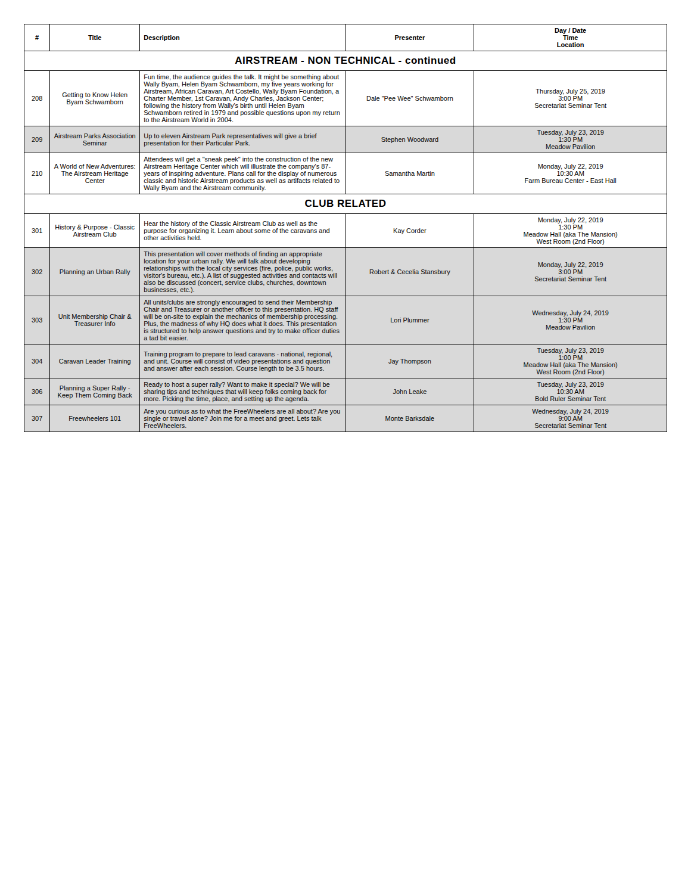| # | Title | Description | Presenter | Day / Date Time Location |
| --- | --- | --- | --- | --- |
| AIRSTREAM - NON TECHNICAL - continued |
| 208 | Getting to Know Helen Byam Schwamborn | Fun time, the audience guides the talk. It might be something about Wally Byam, Helen Byam Schwamborn, my five years working for Airstream, African Caravan, Art Costello, Wally Byam Foundation, a Charter Member, 1st Caravan, Andy Charles, Jackson Center; following the history from Wally's birth until Helen Byam Schwamborn retired in 1979 and possible questions upon my return to the Airstream World in 2004. | Dale "Pee Wee" Schwamborn | Thursday, July 25, 2019 3:00 PM Secretariat Seminar Tent |
| 209 | Airstream Parks Association Seminar | Up to eleven Airstream Park representatives will give a brief presentation for their Particular Park. | Stephen Woodward | Tuesday, July 23, 2019 1:30 PM Meadow Pavilion |
| 210 | A World of New Adventures: The Airstream Heritage Center | Attendees will get a "sneak peek" into the construction of the new Airstream Heritage Center which will illustrate the company's 87-years of inspiring adventure. Plans call for the display of numerous classic and historic Airstream products as well as artifacts related to Wally Byam and the Airstream community. | Samantha Martin | Monday, July 22, 2019 10:30 AM Farm Bureau Center - East Hall |
| CLUB RELATED |
| 301 | History & Purpose - Classic Airstream Club | Hear the history of the Classic Airstream Club as well as the purpose for organizing it. Learn about some of the caravans and other activities held. | Kay Corder | Monday, July 22, 2019 1:30 PM Meadow Hall (aka The Mansion) West Room (2nd Floor) |
| 302 | Planning an Urban Rally | This presentation will cover methods of finding an appropriate location for your urban rally. We will talk about developing relationships with the local city services (fire, police, public works, visitor's bureau, etc.). A list of suggested activities and contacts will also be discussed (concert, service clubs, churches, downtown businesses, etc.). | Robert & Cecelia Stansbury | Monday, July 22, 2019 3:00 PM Secretariat Seminar Tent |
| 303 | Unit Membership Chair & Treasurer Info | All units/clubs are strongly encouraged to send their Membership Chair and Treasurer or another officer to this presentation. HQ staff will be on-site to explain the mechanics of membership processing. Plus, the madness of why HQ does what it does. This presentation is structured to help answer questions and try to make officer duties a tad bit easier. | Lori Plummer | Wednesday, July 24, 2019 1:30 PM Meadow Pavilion |
| 304 | Caravan Leader Training | Training program to prepare to lead caravans - national, regional, and unit. Course will consist of video presentations and question and answer after each session. Course length to be 3.5 hours. | Jay Thompson | Tuesday, July 23, 2019 1:00 PM Meadow Hall (aka The Mansion) West Room (2nd Floor) |
| 306 | Planning a Super Rally - Keep Them Coming Back | Ready to host a super rally? Want to make it special? We will be sharing tips and techniques that will keep folks coming back for more. Picking the time, place, and setting up the agenda. | John Leake | Tuesday, July 23, 2019 10:30 AM Bold Ruler Seminar Tent |
| 307 | Freewheelers 101 | Are you curious as to what the FreeWheelers are all about? Are you single or travel alone? Join me for a meet and greet. Lets talk FreeWheelers. | Monte Barksdale | Wednesday, July 24, 2019 9:00 AM Secretariat Seminar Tent |